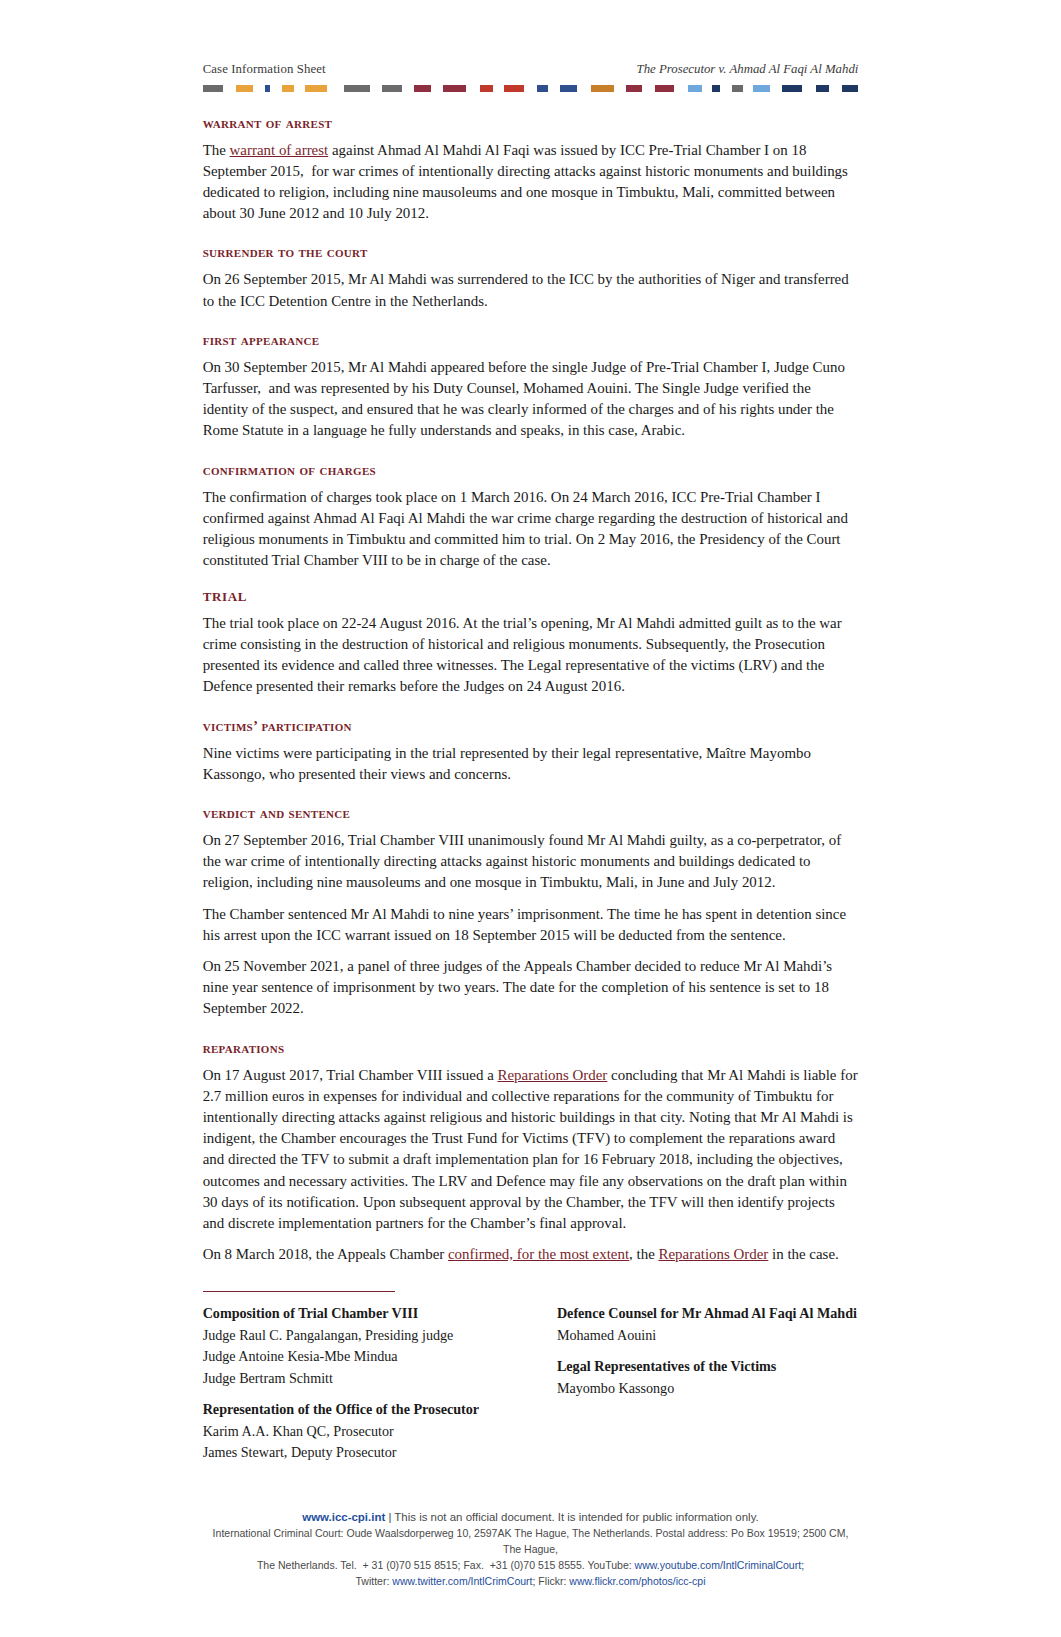Case Information Sheet
The Prosecutor v. Ahmad Al Faqi Al Mahdi
Warrant of arrest
The warrant of arrest against Ahmad Al Mahdi Al Faqi was issued by ICC Pre-Trial Chamber I on 18 September 2015, for war crimes of intentionally directing attacks against historic monuments and buildings dedicated to religion, including nine mausoleums and one mosque in Timbuktu, Mali, committed between about 30 June 2012 and 10 July 2012.
Surrender to the Court
On 26 September 2015, Mr Al Mahdi was surrendered to the ICC by the authorities of Niger and transferred to the ICC Detention Centre in the Netherlands.
First appearance
On 30 September 2015, Mr Al Mahdi appeared before the single Judge of Pre-Trial Chamber I, Judge Cuno Tarfusser, and was represented by his Duty Counsel, Mohamed Aouini. The Single Judge verified the identity of the suspect, and ensured that he was clearly informed of the charges and of his rights under the Rome Statute in a language he fully understands and speaks, in this case, Arabic.
Confirmation of charges
The confirmation of charges took place on 1 March 2016. On 24 March 2016, ICC Pre-Trial Chamber I confirmed against Ahmad Al Faqi Al Mahdi the war crime charge regarding the destruction of historical and religious monuments in Timbuktu and committed him to trial. On 2 May 2016, the Presidency of the Court constituted Trial Chamber VIII to be in charge of the case.
trial
The trial took place on 22-24 August 2016. At the trial’s opening, Mr Al Mahdi admitted guilt as to the war crime consisting in the destruction of historical and religious monuments. Subsequently, the Prosecution presented its evidence and called three witnesses. The Legal representative of the victims (LRV) and the Defence presented their remarks before the Judges on 24 August 2016.
Victims’ participation
Nine victims were participating in the trial represented by their legal representative, Maître Mayombo Kassongo, who presented their views and concerns.
Verdict and Sentence
On 27 September 2016, Trial Chamber VIII unanimously found Mr Al Mahdi guilty, as a co-perpetrator, of the war crime of intentionally directing attacks against historic monuments and buildings dedicated to religion, including nine mausoleums and one mosque in Timbuktu, Mali, in June and July 2012.
The Chamber sentenced Mr Al Mahdi to nine years’ imprisonment. The time he has spent in detention since his arrest upon the ICC warrant issued on 18 September 2015 will be deducted from the sentence.
On 25 November 2021, a panel of three judges of the Appeals Chamber decided to reduce Mr Al Mahdi’s nine year sentence of imprisonment by two years. The date for the completion of his sentence is set to 18 September 2022.
Reparations
On 17 August 2017, Trial Chamber VIII issued a Reparations Order concluding that Mr Al Mahdi is liable for 2.7 million euros in expenses for individual and collective reparations for the community of Timbuktu for intentionally directing attacks against religious and historic buildings in that city. Noting that Mr Al Mahdi is indigent, the Chamber encourages the Trust Fund for Victims (TFV) to complement the reparations award and directed the TFV to submit a draft implementation plan for 16 February 2018, including the objectives, outcomes and necessary activities. The LRV and Defence may file any observations on the draft plan within 30 days of its notification. Upon subsequent approval by the Chamber, the TFV will then identify projects and discrete implementation partners for the Chamber’s final approval.
On 8 March 2018, the Appeals Chamber confirmed, for the most extent, the Reparations Order in the case.
Composition of Trial Chamber VIII
Judge Raul C. Pangalangan, Presiding judge
Judge Antoine Kesia-Mbe Mindua
Judge Bertram Schmitt
Representation of the Office of the Prosecutor
Karim A.A. Khan QC, Prosecutor
James Stewart, Deputy Prosecutor
Defence Counsel for Mr Ahmad Al Faqi Al Mahdi
Mohamed Aouini
Legal Representatives of the Victims
Mayombo Kassongo
www.icc-cpi.int | This is not an official document. It is intended for public information only.
International Criminal Court: Oude Waalsdorperweg 10, 2597AK The Hague, The Netherlands. Postal address: Po Box 19519; 2500 CM, The Hague,
The Netherlands. Tel. + 31 (0)70 515 8515; Fax. +31 (0)70 515 8555. YouTube: www.youtube.com/IntlCriminalCourt;
Twitter: www.twitter.com/IntlCrimCourt; Flickr: www.flickr.com/photos/icc-cpi